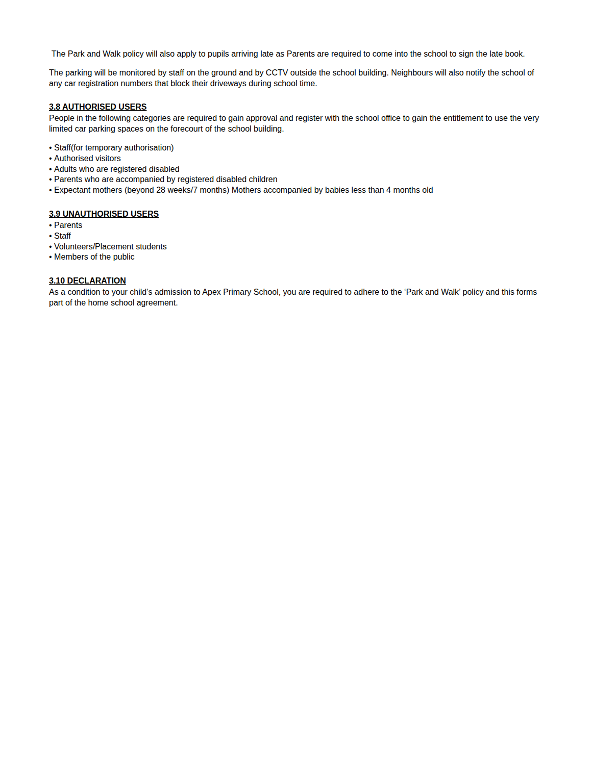The Park and Walk policy will also apply to pupils arriving late as Parents are required to come into the school to sign the late book.
The parking will be monitored by staff on the ground and by CCTV outside the school building. Neighbours will also notify the school of any car registration numbers that block their driveways during school time.
3.8 AUTHORISED USERS
People in the following categories are required to gain approval and register with the school office to gain the entitlement to use the very limited car parking spaces on the forecourt of the school building.
Staff(for temporary authorisation)
Authorised visitors
Adults who are registered disabled
Parents who are accompanied by registered disabled children
Expectant mothers (beyond 28 weeks/7 months) Mothers accompanied by babies less than 4 months old
3.9 UNAUTHORISED USERS
Parents
Staff
Volunteers/Placement students
Members of the public
3.10 DECLARATION
As a condition to your child’s admission to Apex Primary School, you are required to adhere to the ‘Park and Walk’ policy and this forms part of the home school agreement.